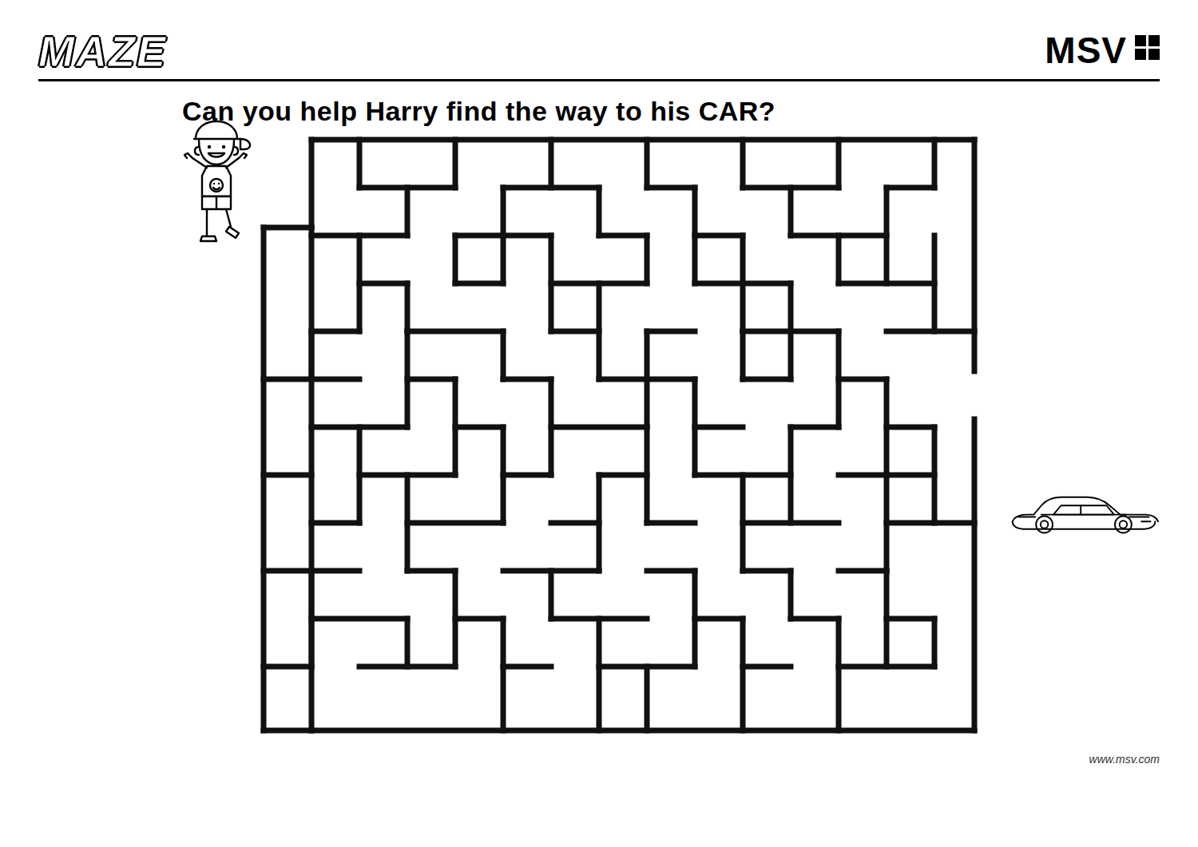MAZE
MSV
Can you help Harry find the way to his CAR?
www.msv.com